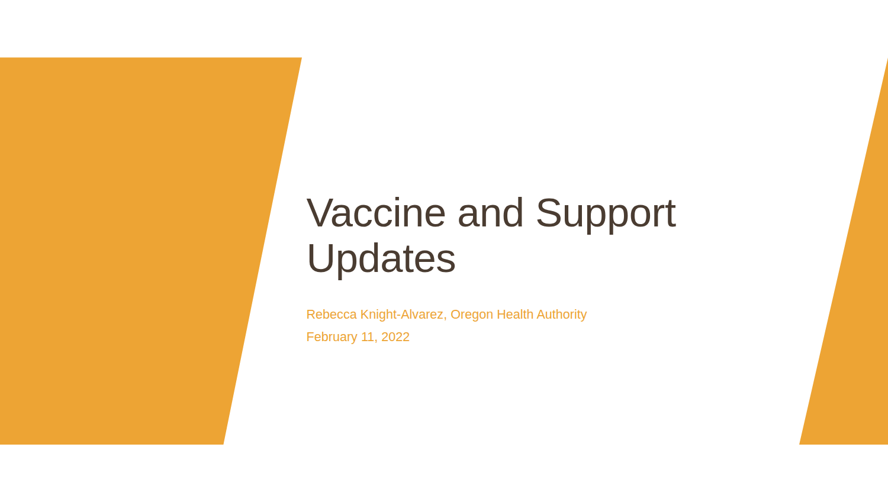Vaccine and Support Updates
Rebecca Knight-Alvarez, Oregon Health Authority
February 11, 2022